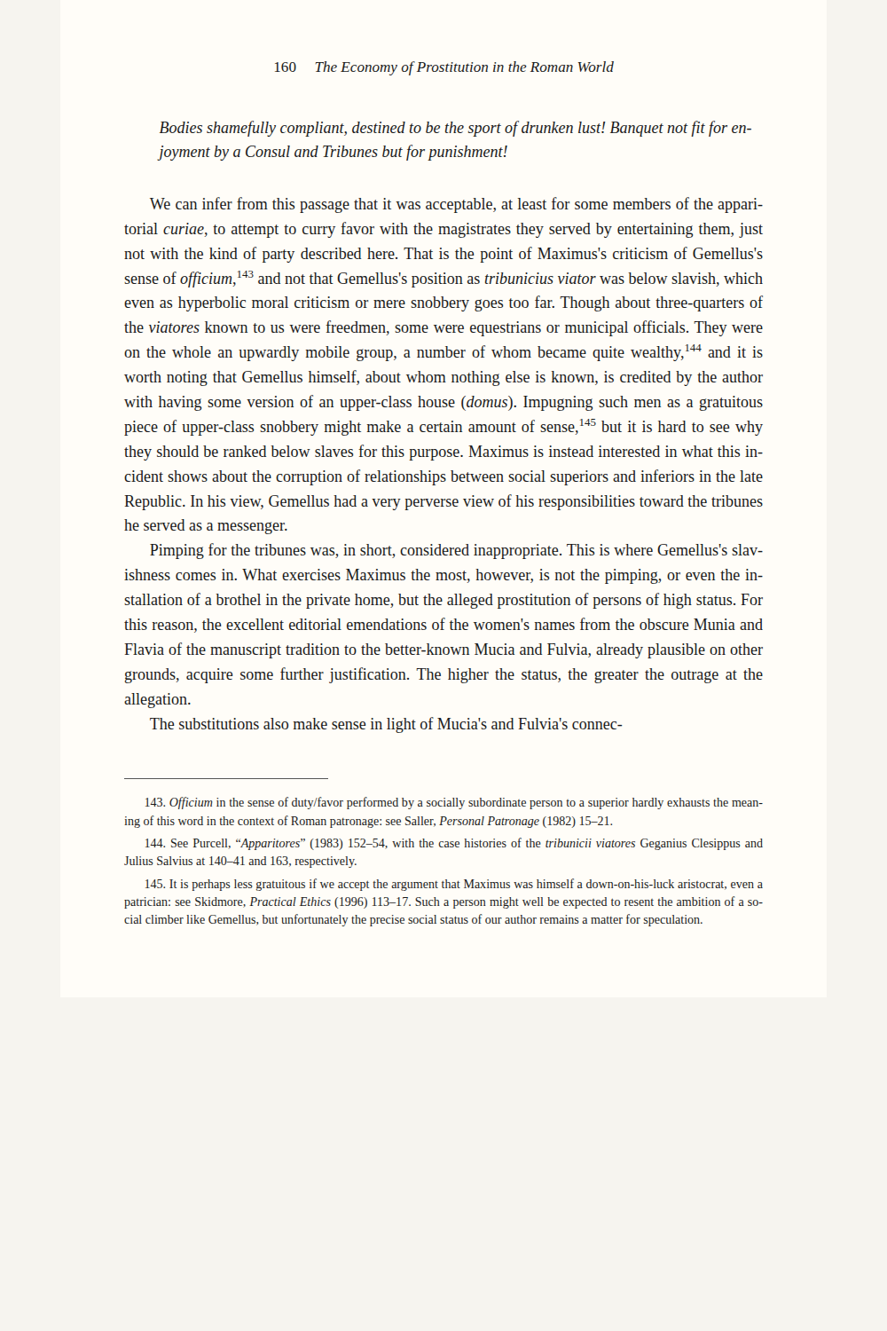160 The Economy of Prostitution in the Roman World
Bodies shamefully compliant, destined to be the sport of drunken lust! Banquet not fit for enjoyment by a Consul and Tribunes but for punishment!
We can infer from this passage that it was acceptable, at least for some members of the apparitorial curiae, to attempt to curry favor with the magistrates they served by entertaining them, just not with the kind of party described here. That is the point of Maximus's criticism of Gemellus's sense of officium,143 and not that Gemellus's position as tribunicius viator was below slavish, which even as hyperbolic moral criticism or mere snobbery goes too far. Though about three-quarters of the viatores known to us were freedmen, some were equestrians or municipal officials. They were on the whole an upwardly mobile group, a number of whom became quite wealthy,144 and it is worth noting that Gemellus himself, about whom nothing else is known, is credited by the author with having some version of an upper-class house (domus). Impugning such men as a gratuitous piece of upper-class snobbery might make a certain amount of sense,145 but it is hard to see why they should be ranked below slaves for this purpose. Maximus is instead interested in what this incident shows about the corruption of relationships between social superiors and inferiors in the late Republic. In his view, Gemellus had a very perverse view of his responsibilities toward the tribunes he served as a messenger.
Pimping for the tribunes was, in short, considered inappropriate. This is where Gemellus's slavishness comes in. What exercises Maximus the most, however, is not the pimping, or even the installation of a brothel in the private home, but the alleged prostitution of persons of high status. For this reason, the excellent editorial emendations of the women's names from the obscure Munia and Flavia of the manuscript tradition to the better-known Mucia and Fulvia, already plausible on other grounds, acquire some further justification. The higher the status, the greater the outrage at the allegation.
The substitutions also make sense in light of Mucia's and Fulvia's connec-
143. Officium in the sense of duty/favor performed by a socially subordinate person to a superior hardly exhausts the meaning of this word in the context of Roman patronage: see Saller, Personal Patronage (1982) 15–21.
144. See Purcell, “Apparitores” (1983) 152–54, with the case histories of the tribunicii viatores Geganius Clesippus and Julius Salvius at 140–41 and 163, respectively.
145. It is perhaps less gratuitous if we accept the argument that Maximus was himself a down-on-his-luck aristocrat, even a patrician: see Skidmore, Practical Ethics (1996) 113–17. Such a person might well be expected to resent the ambition of a social climber like Gemellus, but unfortunately the precise social status of our author remains a matter for speculation.